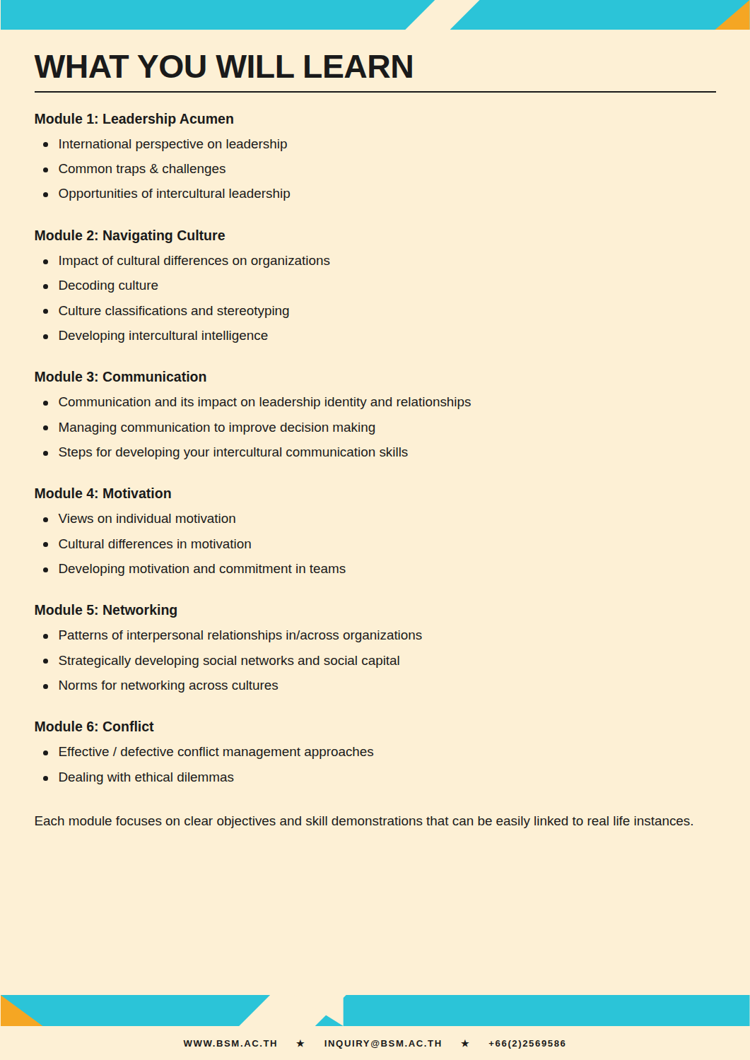WHAT YOU WILL LEARN
Module 1: Leadership Acumen
International perspective on leadership
Common traps & challenges
Opportunities of intercultural leadership
Module 2: Navigating Culture
Impact of cultural differences on organizations
Decoding culture
Culture classifications and stereotyping
Developing intercultural intelligence
Module 3: Communication
Communication and its impact on leadership identity and relationships
Managing communication to improve decision making
Steps for developing your intercultural communication skills
Module 4: Motivation
Views on individual motivation
Cultural differences in motivation
Developing motivation and commitment in teams
Module 5: Networking
Patterns of interpersonal relationships in/across organizations
Strategically developing social networks and social capital
Norms for networking across cultures
Module 6: Conflict
Effective / defective conflict management approaches
Dealing with ethical dilemmas
Each module focuses on clear objectives and skill demonstrations that can be easily linked to real life instances.
WWW.BSM.AC.TH ★ INQUIRY@BSM.AC.TH ★ +66(2)2569586